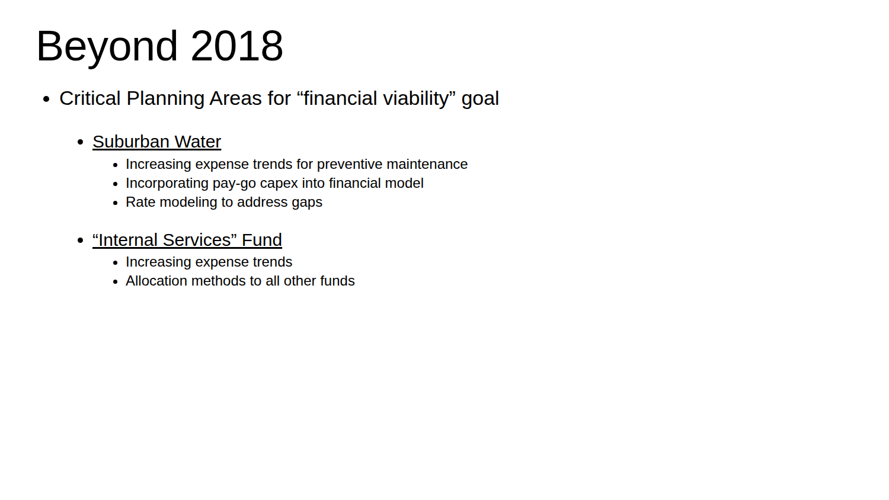Beyond 2018
Critical Planning Areas for “financial viability” goal
Suburban Water
Increasing expense trends for preventive maintenance
Incorporating pay-go capex into financial model
Rate modeling to address gaps
“Internal Services” Fund
Increasing expense trends
Allocation methods to all other funds